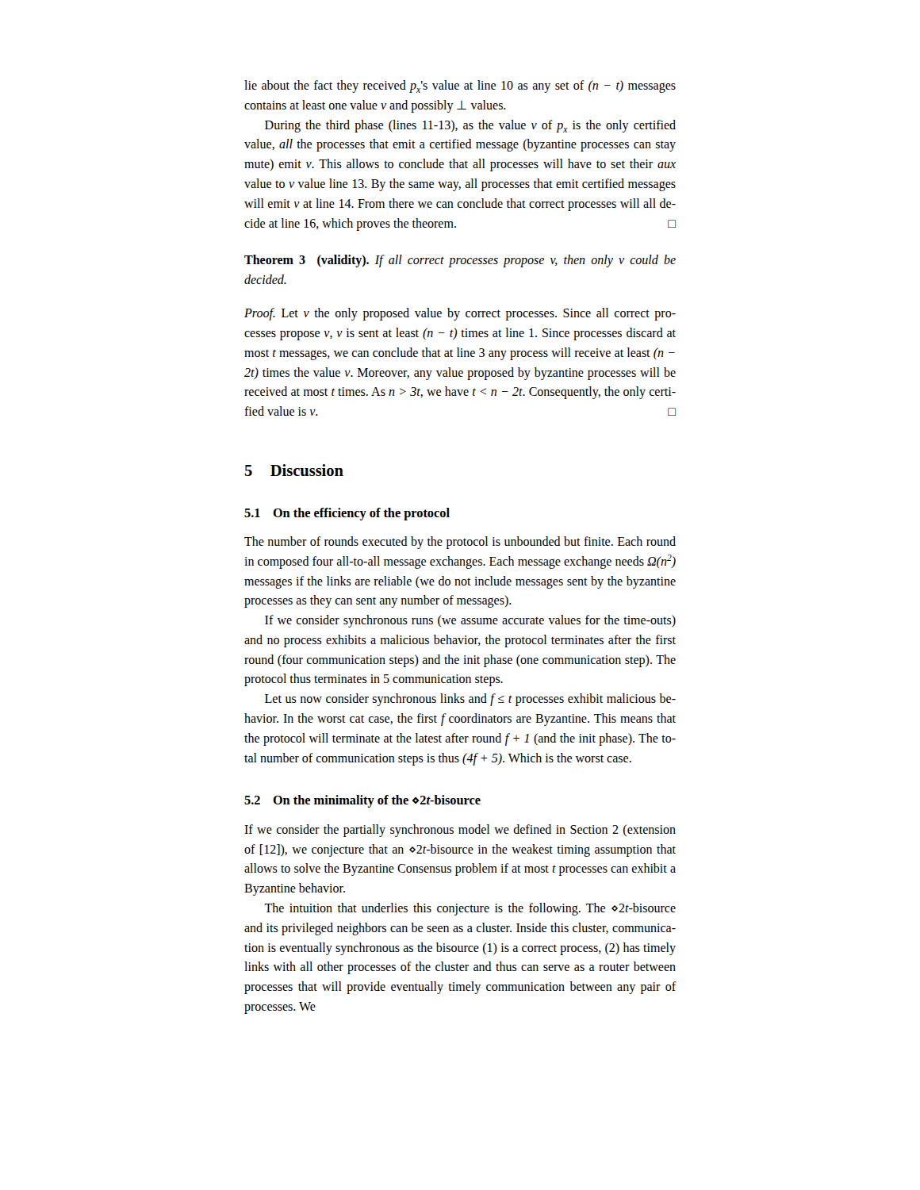lie about the fact they received px's value at line 10 as any set of (n − t) messages contains at least one value v and possibly ⊥ values.
During the third phase (lines 11-13), as the value v of px is the only certified value, all the processes that emit a certified message (byzantine processes can stay mute) emit v. This allows to conclude that all processes will have to set their aux value to v value line 13. By the same way, all processes that emit certified messages will emit v at line 14. From there we can conclude that correct processes will all decide at line 16, which proves the theorem. □
Theorem 3 (validity). If all correct processes propose v, then only v could be decided.
Proof. Let v the only proposed value by correct processes. Since all correct processes propose v, v is sent at least (n − t) times at line 1. Since processes discard at most t messages, we can conclude that at line 3 any process will receive at least (n − 2t) times the value v. Moreover, any value proposed by byzantine processes will be received at most t times. As n > 3t, we have t < n − 2t. Consequently, the only certified value is v. □
5 Discussion
5.1 On the efficiency of the protocol
The number of rounds executed by the protocol is unbounded but finite. Each round in composed four all-to-all message exchanges. Each message exchange needs Ω(n2) messages if the links are reliable (we do not include messages sent by the byzantine processes as they can sent any number of messages).
If we consider synchronous runs (we assume accurate values for the time-outs) and no process exhibits a malicious behavior, the protocol terminates after the first round (four communication steps) and the init phase (one communication step). The protocol thus terminates in 5 communication steps.
Let us now consider synchronous links and f ≤ t processes exhibit malicious behavior. In the worst cat case, the first f coordinators are Byzantine. This means that the protocol will terminate at the latest after round f + 1 (and the init phase). The total number of communication steps is thus (4f + 5). Which is the worst case.
5.2 On the minimality of the ⋄2t-bisource
If we consider the partially synchronous model we defined in Section 2 (extension of [12]), we conjecture that an ⋄2t-bisource in the weakest timing assumption that allows to solve the Byzantine Consensus problem if at most t processes can exhibit a Byzantine behavior.
The intuition that underlies this conjecture is the following. The ⋄2t-bisource and its privileged neighbors can be seen as a cluster. Inside this cluster, communication is eventually synchronous as the bisource (1) is a correct process, (2) has timely links with all other processes of the cluster and thus can serve as a router between processes that will provide eventually timely communication between any pair of processes. We